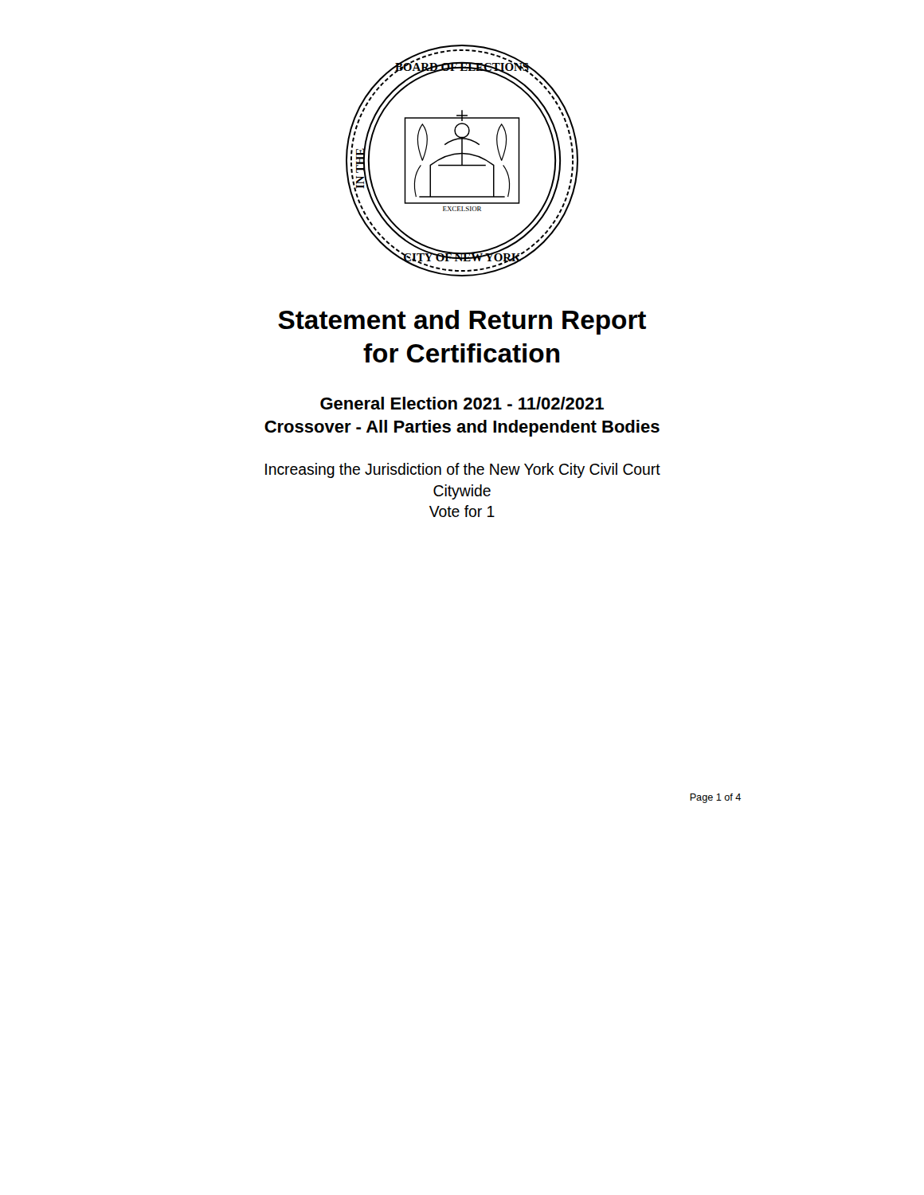Statement and Return Report
for Certification
General Election 2021 - 11/02/2021
Crossover - All Parties and Independent Bodies
Increasing the Jurisdiction of the New York City Civil Court
Citywide
Vote for 1
Page 1 of 4